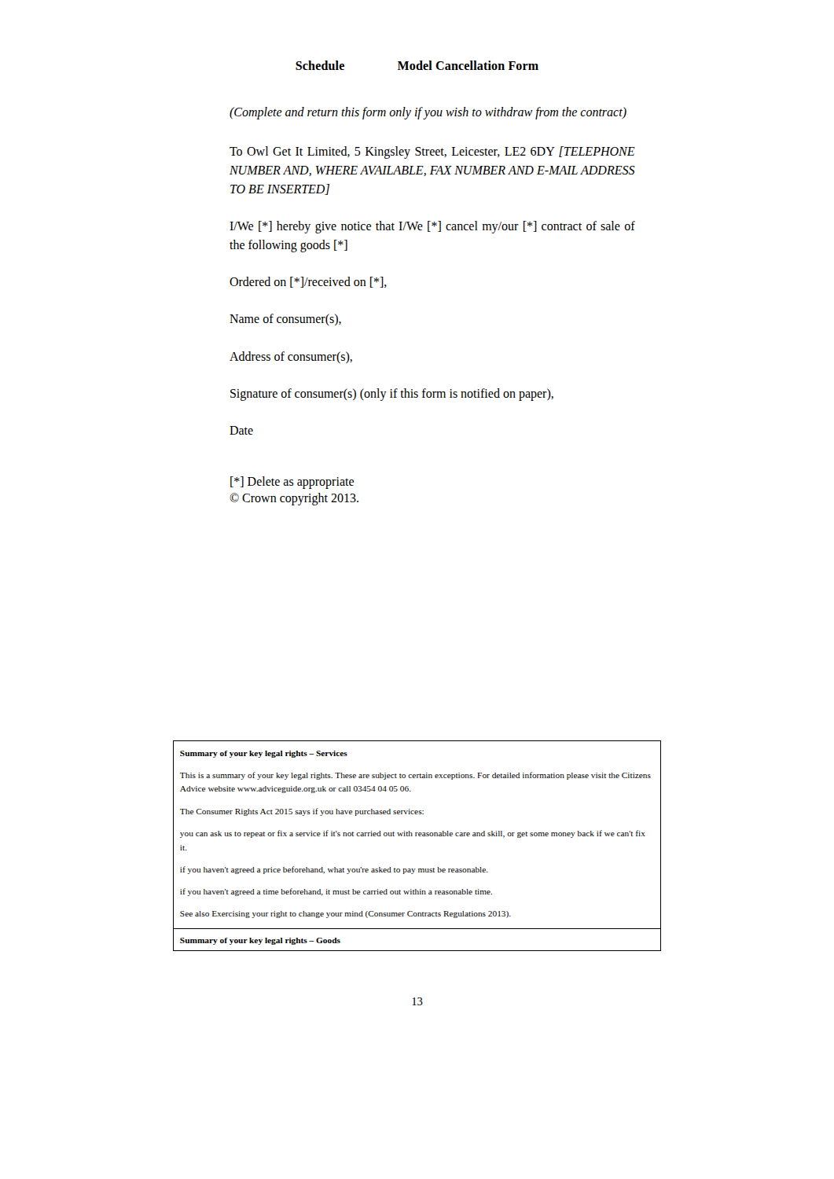Schedule Model Cancellation Form
(Complete and return this form only if you wish to withdraw from the contract)
To Owl Get It Limited, 5 Kingsley Street, Leicester, LE2 6DY [TELEPHONE NUMBER AND, WHERE AVAILABLE, FAX NUMBER AND E-MAIL ADDRESS TO BE INSERTED]
I/We [*] hereby give notice that I/We [*] cancel my/our [*] contract of sale of the following goods [*]
Ordered on [*]/received on [*],
Name of consumer(s),
Address of consumer(s),
Signature of consumer(s) (only if this form is notified on paper),
Date
[*] Delete as appropriate
© Crown copyright 2013.
Summary of your key legal rights – Services
This is a summary of your key legal rights. These are subject to certain exceptions. For detailed information please visit the Citizens Advice website www.adviceguide.org.uk or call 03454 04 05 06.
The Consumer Rights Act 2015 says if you have purchased services:
you can ask us to repeat or fix a service if it's not carried out with reasonable care and skill, or get some money back if we can't fix it.
if you haven't agreed a price beforehand, what you're asked to pay must be reasonable.
if you haven't agreed a time beforehand, it must be carried out within a reasonable time.
See also Exercising your right to change your mind (Consumer Contracts Regulations 2013).
Summary of your key legal rights – Goods
13